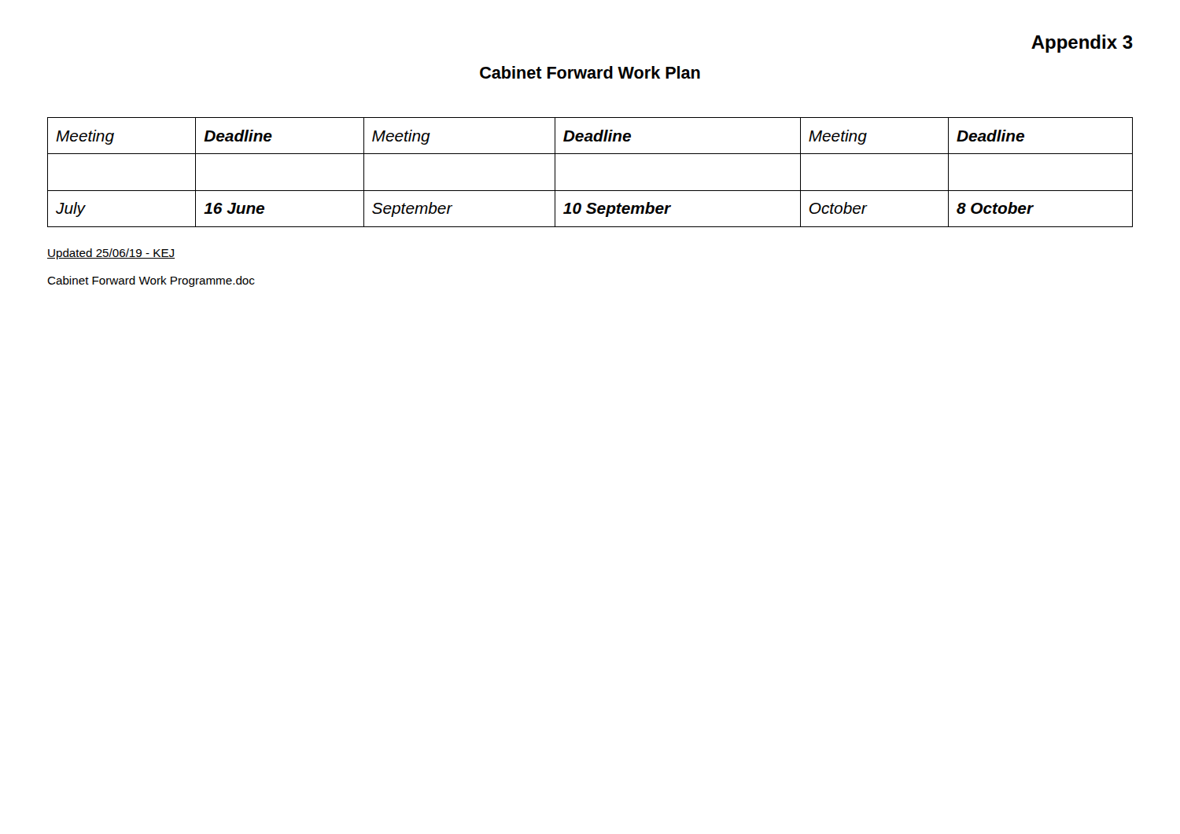Appendix 3
Cabinet Forward Work Plan
| Meeting | Deadline | Meeting | Deadline | Meeting | Deadline |
| July | 16 June | September | 10 September | October | 8 October |
Updated 25/06/19 - KEJ
Cabinet Forward Work Programme.doc